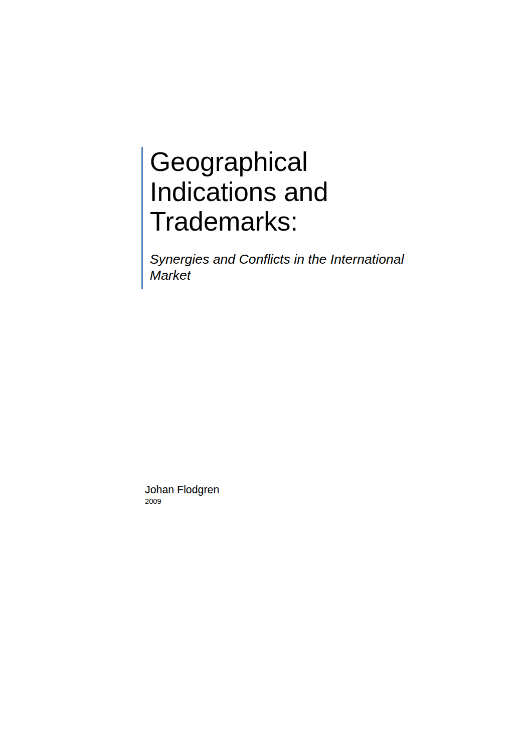Geographical Indications and Trademarks:
Synergies and Conflicts in the International Market
Johan Flodgren
2009